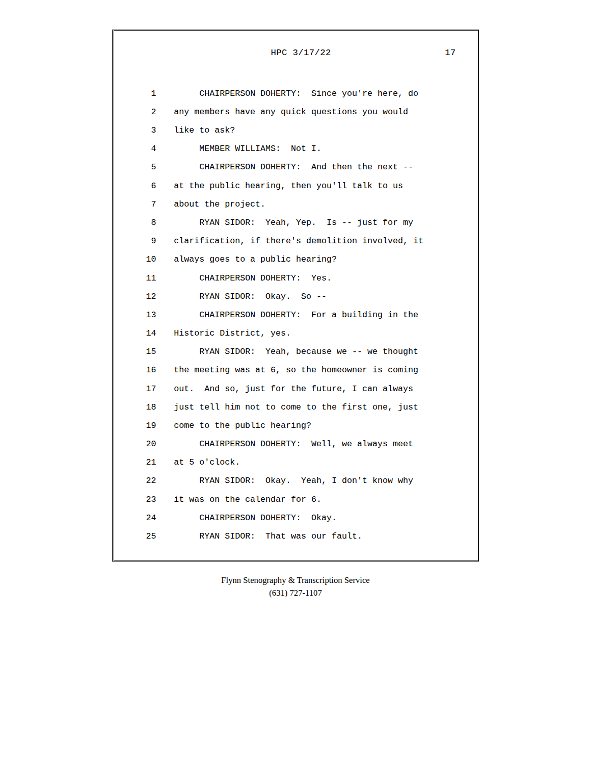HPC 3/17/22 17
| 1 | CHAIRPERSON DOHERTY: Since you're here, do |
| 2 | any members have any quick questions you would |
| 3 | like to ask? |
| 4 | MEMBER WILLIAMS: Not I. |
| 5 | CHAIRPERSON DOHERTY: And then the next -- |
| 6 | at the public hearing, then you'll talk to us |
| 7 | about the project. |
| 8 | RYAN SIDOR: Yeah, Yep. Is -- just for my |
| 9 | clarification, if there's demolition involved, it |
| 10 | always goes to a public hearing? |
| 11 | CHAIRPERSON DOHERTY: Yes. |
| 12 | RYAN SIDOR: Okay. So -- |
| 13 | CHAIRPERSON DOHERTY: For a building in the |
| 14 | Historic District, yes. |
| 15 | RYAN SIDOR: Yeah, because we -- we thought |
| 16 | the meeting was at 6, so the homeowner is coming |
| 17 | out. And so, just for the future, I can always |
| 18 | just tell him not to come to the first one, just |
| 19 | come to the public hearing? |
| 20 | CHAIRPERSON DOHERTY: Well, we always meet |
| 21 | at 5 o'clock. |
| 22 | RYAN SIDOR: Okay. Yeah, I don't know why |
| 23 | it was on the calendar for 6. |
| 24 | CHAIRPERSON DOHERTY: Okay. |
| 25 | RYAN SIDOR: That was our fault. |
Flynn Stenography & Transcription Service
(631) 727-1107